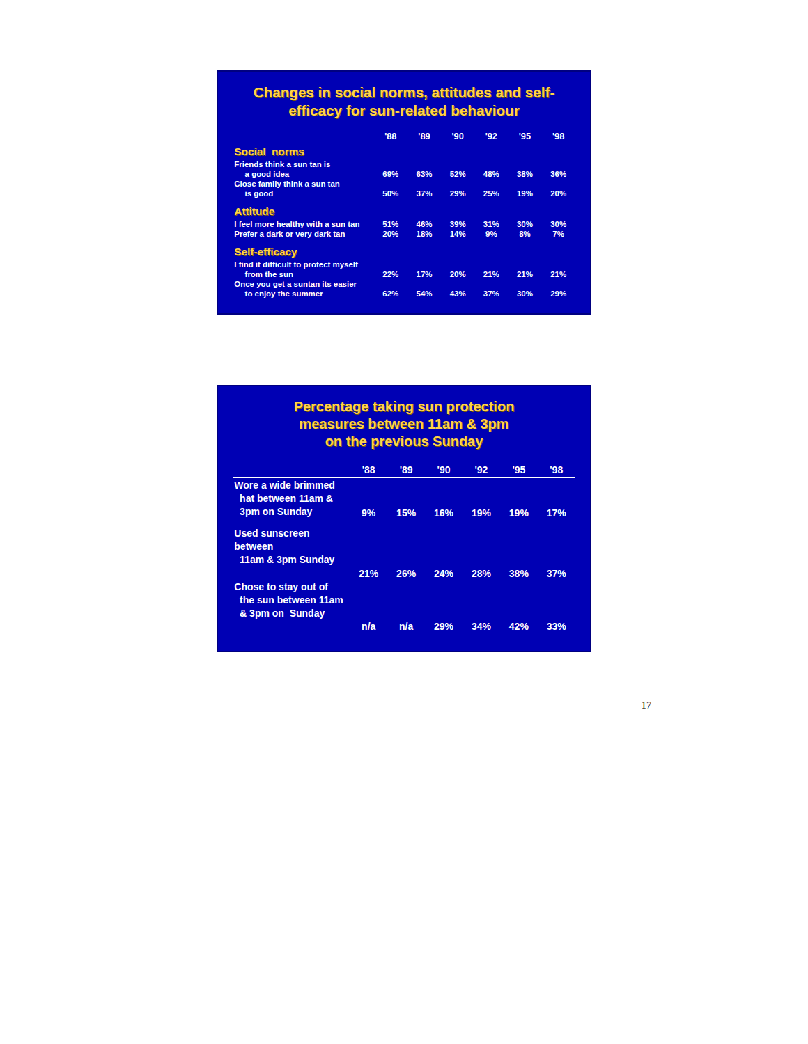Changes in social norms, attitudes and self-
efficacy for sun-related behaviour
| | '88 | '89 | '90 | '92 | '95 | '98 |
| Social norms | |
| Friends think a sun tan is | |
| a good idea | 69% | 63% | 52% | 48% | 38% | 36% |
| Close family think a sun tan | |
| is good | 50% | 37% | 29% | 25% | 19% | 20% |
| Attitude | |
| I feel more healthy with a sun tan | 51% | 46% | 39% | 31% | 30% | 30% |
| Prefer a dark or very dark tan | 20% | 18% | 14% | 9% | 8% | 7% |
| Self-efficacy | |
| I find it difficult to protect myself | |
| from the sun | 22% | 17% | 20% | 21% | 21% | 21% |
| Once you get a suntan its easier | |
| to enjoy the summer | 62% | 54% | 43% | 37% | 30% | 29% |
Percentage taking sun protection
measures between 11am & 3pm
on the previous Sunday
| | '88 | '89 | '90 | '92 | '95 | '98 |
| --- | --- | --- | --- | --- | --- | --- |
| Wore a wide brimmed hat between 11am & 3pm on Sunday | 9% | 15% | 16% | 19% | 19% | 17% |
| Used sunscreen between 11am & 3pm Sunday | |
| | 21% | 26% | 24% | 28% | 38% | 37% |
| Chose to stay out of the sun between 11am & 3pm on Sunday | |
| | n/a | n/a | 29% | 34% | 42% | 33% |
17